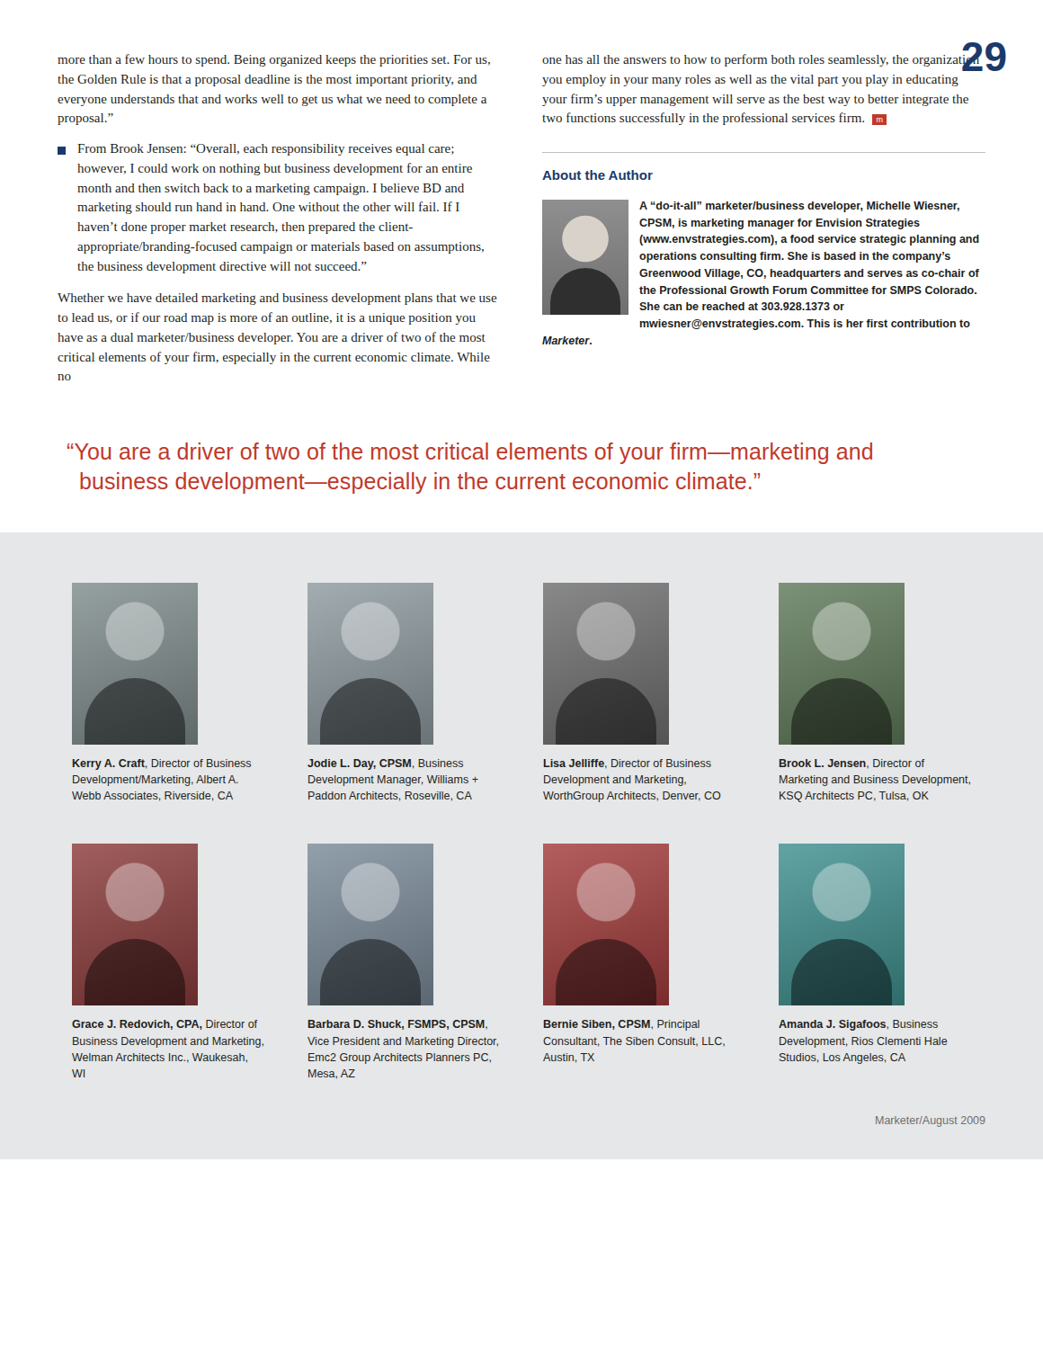29
more than a few hours to spend. Being organized keeps the priorities set. For us, the Golden Rule is that a proposal deadline is the most important priority, and everyone understands that and works well to get us what we need to complete a proposal.”
From Brook Jensen: “Overall, each responsibility receives equal care; however, I could work on nothing but business development for an entire month and then switch back to a marketing campaign. I believe BD and marketing should run hand in hand. One without the other will fail. If I haven’t done proper market research, then prepared the client-appropriate/branding-focused campaign or materials based on assumptions, the business development directive will not succeed.”
Whether we have detailed marketing and business development plans that we use to lead us, or if our road map is more of an outline, it is a unique position you have as a dual marketer/business developer. You are a driver of two of the most critical elements of your firm, especially in the current economic climate. While no
one has all the answers to how to perform both roles seamlessly, the organization you employ in your many roles as well as the vital part you play in educating your firm’s upper management will serve as the best way to better integrate the two functions successfully in the professional services firm. m
About the Author
A “do-it-all” marketer/business developer, Michelle Wiesner, CPSM, is marketing manager for Envision Strategies (www.envstrategies.com), a food service strategic planning and operations consulting firm. She is based in the company’s Greenwood Village, CO, headquarters and serves as co-chair of the Professional Growth Forum Committee for SMPS Colorado. She can be reached at 303.928.1373 or mwiesner@envstrategies.com. This is her first contribution to Marketer.
“You are a driver of two of the most critical elements of your firm—marketing and business development—especially in the current economic climate.”
Kerry A. Craft, Director of Business Development/Marketing, Albert A. Webb Associates, Riverside, CA
Jodie L. Day, CPSM, Business Development Manager, Williams + Paddon Architects, Roseville, CA
Lisa Jelliffe, Director of Business Development and Marketing, WorthGroup Architects, Denver, CO
Brook L. Jensen, Director of Marketing and Business Development, KSQ Architects PC, Tulsa, OK
Grace J. Redovich, CPA, Director of Business Development and Marketing, Welman Architects Inc., Waukesah, WI
Barbara D. Shuck, FSMPS, CPSM, Vice President and Marketing Director, Emc2 Group Architects Planners PC, Mesa, AZ
Bernie Siben, CPSM, Principal Consultant, The Siben Consult, LLC, Austin, TX
Amanda J. Sigafoos, Business Development, Rios Clementi Hale Studios, Los Angeles, CA
Marketer/August 2009